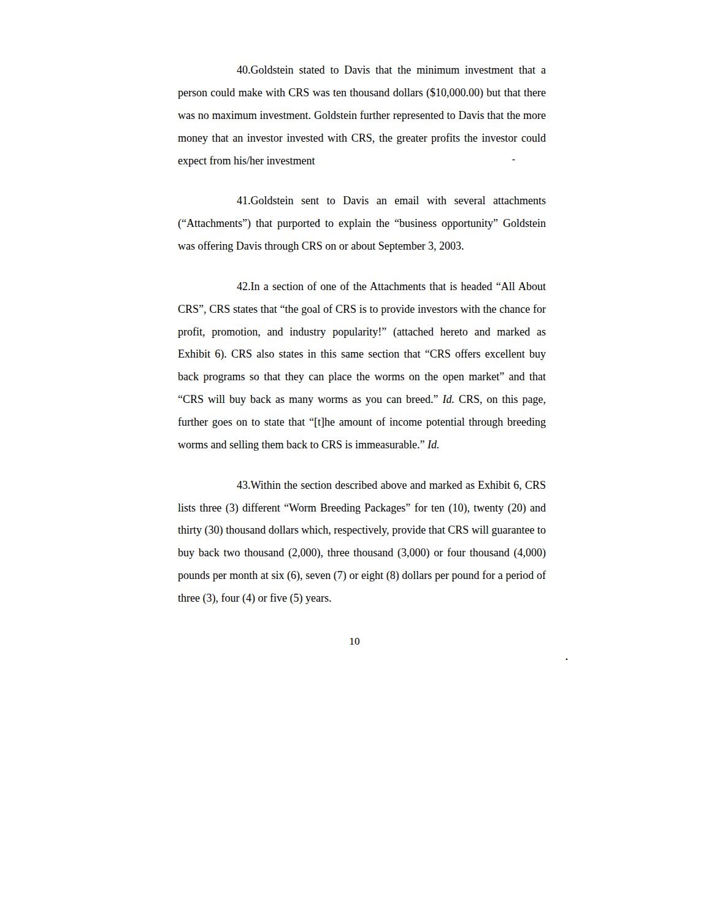- .
40. Goldstein stated to Davis that the minimum investment that a person could make with CRS was ten thousand dollars ($10,000.00) but that there was no maximum investment. Goldstein further represented to Davis that the more money that an investor invested with CRS, the greater profits the investor could expect from his/her investment
41. Goldstein sent to Davis an email with several attachments (“Attachments”) that purported to explain the “business opportunity” Goldstein was offering Davis through CRS on or about September 3, 2003.
42. In a section of one of the Attachments that is headed “All About CRS”, CRS states that “the goal of CRS is to provide investors with the chance for profit, promotion, and industry popularity!” (attached hereto and marked as Exhibit 6). CRS also states in this same section that “CRS offers excellent buy back programs so that they can place the worms on the open market” and that “CRS will buy back as many worms as you can breed.” Id. CRS, on this page, further goes on to state that “[t]he amount of income potential through breeding worms and selling them back to CRS is immeasurable.” Id.
43. Within the section described above and marked as Exhibit 6, CRS lists three (3) different “Worm Breeding Packages” for ten (10), twenty (20) and thirty (30) thousand dollars which, respectively, provide that CRS will guarantee to buy back two thousand (2,000), three thousand (3,000) or four thousand (4,000) pounds per month at six (6), seven (7) or eight (8) dollars per pound for a period of three (3), four (4) or five (5) years.
10
.